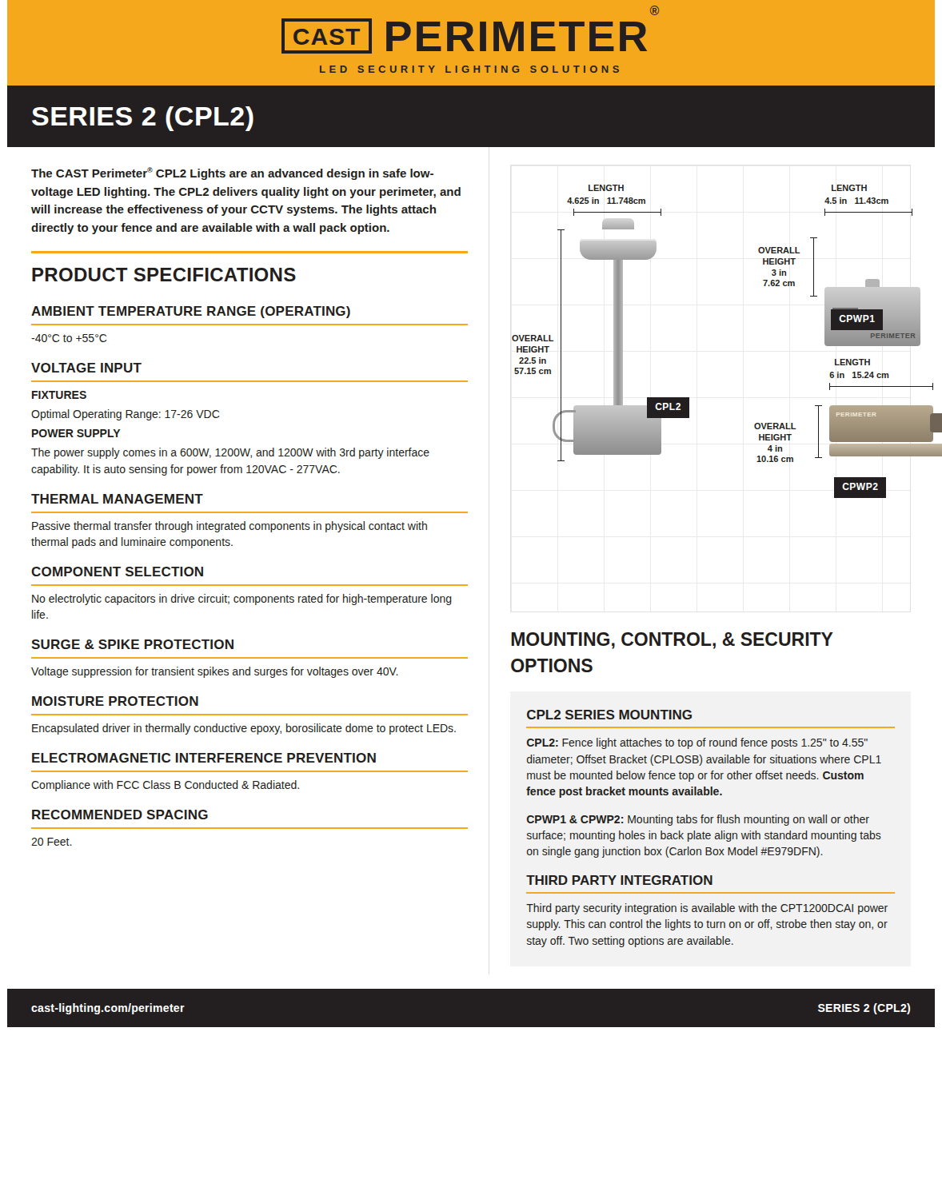CAST
PERIMETER®
LED SECURITY LIGHTING SOLUTIONS
SERIES 2 (CPL2)
The CAST Perimeter® CPL2 Lights are an advanced design in safe low-voltage LED lighting. The CPL2 delivers quality light on your perimeter, and will increase the effectiveness of your CCTV systems. The lights attach directly to your fence and are available with a wall pack option.
PRODUCT SPECIFICATIONS
AMBIENT TEMPERATURE RANGE (OPERATING)
-40°C to +55°C
VOLTAGE INPUT
FIXTURES
Optimal Operating Range: 17-26 VDC
POWER SUPPLY
The power supply comes in a 600W, 1200W, and 1200W with 3rd party interface capability. It is auto sensing for power from 120VAC - 277VAC.
THERMAL MANAGEMENT
Passive thermal transfer through integrated components in physical contact with thermal pads and luminaire components.
COMPONENT SELECTION
No electrolytic capacitors in drive circuit; components rated for high-temperature long life.
SURGE & SPIKE PROTECTION
Voltage suppression for transient spikes and surges for voltages over 40V.
MOISTURE PROTECTION
Encapsulated driver in thermally conductive epoxy, borosilicate dome to protect LEDs.
ELECTROMAGNETIC INTERFERENCE PREVENTION
Compliance with FCC Class B Conducted & Radiated.
RECOMMENDED SPACING
20 Feet.
LENGTH
4.625 in 11.748cm
OVERALL
HEIGHT
22.5 in
57.15 cm
CPL2
LENGTH
4.5 in 11.43cm
CAST
PERIMETER
OVERALL
HEIGHT
3 in
7.62 cm
CPWP1
LENGTH
6 in 15.24 cm
PERIMETER
OVERALL
HEIGHT
4 in
10.16 cm
CPWP2
MOUNTING, CONTROL, & SECURITY OPTIONS
CPL2 SERIES MOUNTING
CPL2: Fence light attaches to top of round fence posts 1.25" to 4.55" diameter; Offset Bracket (CPLOSB) available for situations where CPL1 must be mounted below fence top or for other offset needs. Custom fence post bracket mounts available.
CPWP1 & CPWP2: Mounting tabs for flush mounting on wall or other surface; mounting holes in back plate align with standard mounting tabs on single gang junction box (Carlon Box Model #E979DFN).
THIRD PARTY INTEGRATION
Third party security integration is available with the CPT1200DCAI power supply. This can control the lights to turn on or off, strobe then stay on, or stay off. Two setting options are available.
cast-lighting.com/perimeter
SERIES 2 (CPL2)